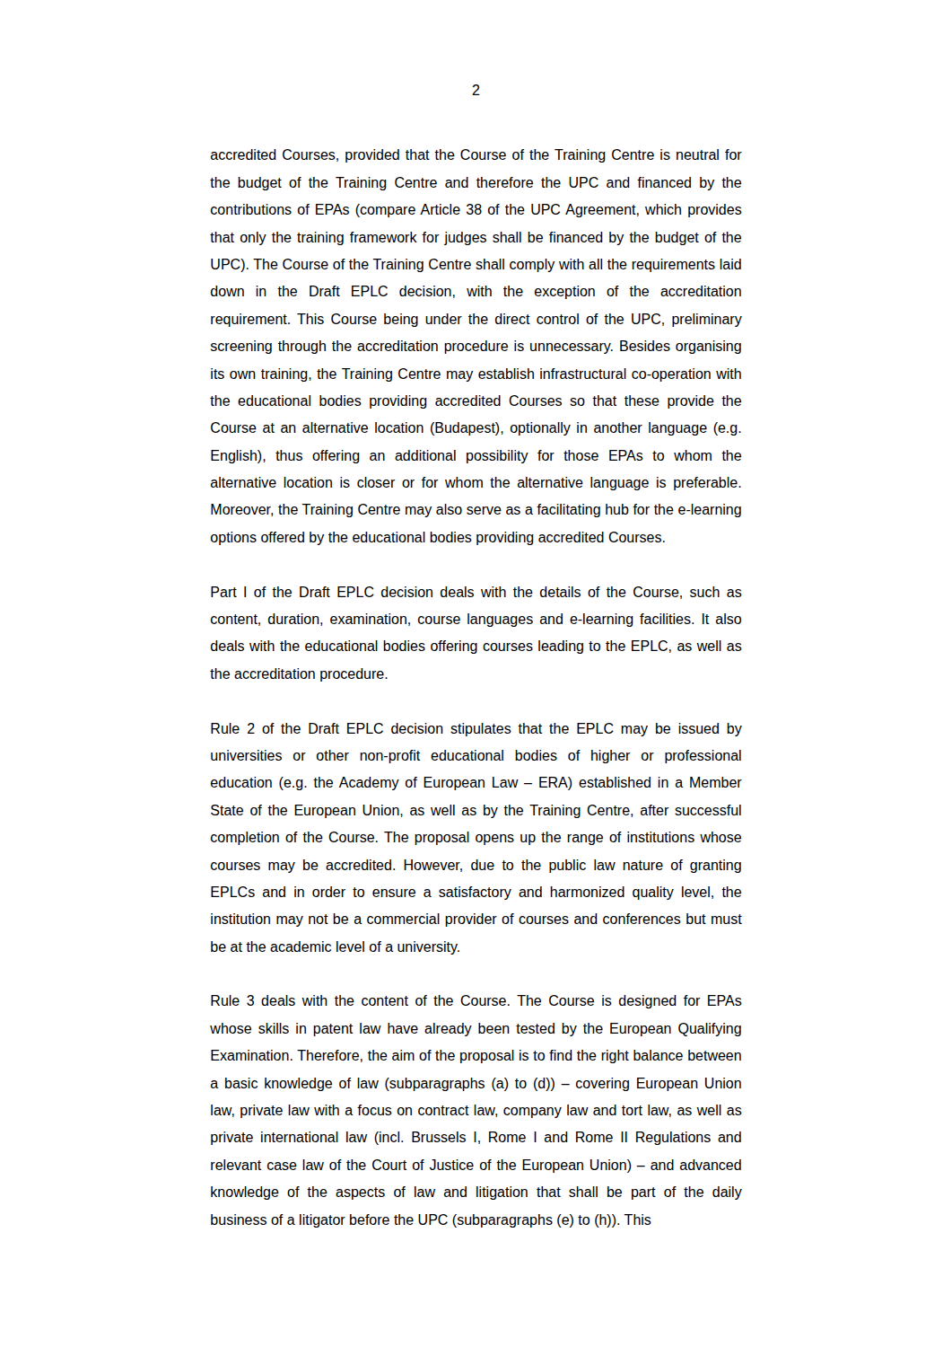2
accredited Courses, provided that the Course of the Training Centre is neutral for the budget of the Training Centre and therefore the UPC and financed by the contributions of EPAs (compare Article 38 of the UPC Agreement, which provides that only the training framework for judges shall be financed by the budget of the UPC). The Course of the Training Centre shall comply with all the requirements laid down in the Draft EPLC decision, with the exception of the accreditation requirement. This Course being under the direct control of the UPC, preliminary screening through the accreditation procedure is unnecessary. Besides organising its own training, the Training Centre may establish infrastructural co-operation with the educational bodies providing accredited Courses so that these provide the Course at an alternative location (Budapest), optionally in another language (e.g. English), thus offering an additional possibility for those EPAs to whom the alternative location is closer or for whom the alternative language is preferable. Moreover, the Training Centre may also serve as a facilitating hub for the e-learning options offered by the educational bodies providing accredited Courses.
Part I of the Draft EPLC decision deals with the details of the Course, such as content, duration, examination, course languages and e-learning facilities. It also deals with the educational bodies offering courses leading to the EPLC, as well as the accreditation procedure.
Rule 2 of the Draft EPLC decision stipulates that the EPLC may be issued by universities or other non-profit educational bodies of higher or professional education (e.g. the Academy of European Law – ERA) established in a Member State of the European Union, as well as by the Training Centre, after successful completion of the Course. The proposal opens up the range of institutions whose courses may be accredited. However, due to the public law nature of granting EPLCs and in order to ensure a satisfactory and harmonized quality level, the institution may not be a commercial provider of courses and conferences but must be at the academic level of a university.
Rule 3 deals with the content of the Course. The Course is designed for EPAs whose skills in patent law have already been tested by the European Qualifying Examination. Therefore, the aim of the proposal is to find the right balance between a basic knowledge of law (subparagraphs (a) to (d)) – covering European Union law, private law with a focus on contract law, company law and tort law, as well as private international law (incl. Brussels I, Rome I and Rome II Regulations and relevant case law of the Court of Justice of the European Union) – and advanced knowledge of the aspects of law and litigation that shall be part of the daily business of a litigator before the UPC (subparagraphs (e) to (h)). This